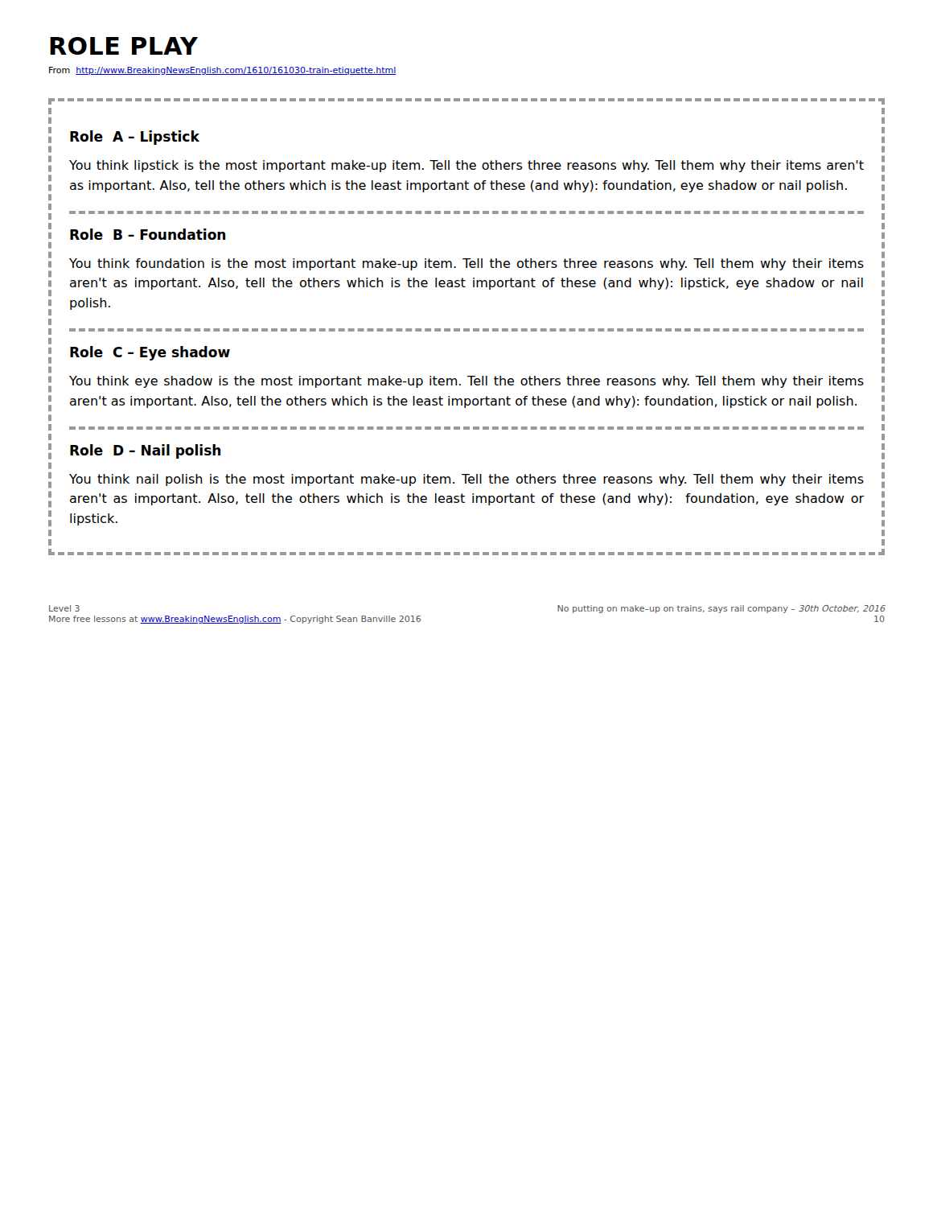ROLE PLAY
From http://www.BreakingNewsEnglish.com/1610/161030-train-etiquette.html
Role A – Lipstick
You think lipstick is the most important make-up item. Tell the others three reasons why. Tell them why their items aren't as important. Also, tell the others which is the least important of these (and why): foundation, eye shadow or nail polish.
Role B – Foundation
You think foundation is the most important make-up item. Tell the others three reasons why. Tell them why their items aren't as important. Also, tell the others which is the least important of these (and why): lipstick, eye shadow or nail polish.
Role C – Eye shadow
You think eye shadow is the most important make-up item. Tell the others three reasons why. Tell them why their items aren't as important. Also, tell the others which is the least important of these (and why): foundation, lipstick or nail polish.
Role D – Nail polish
You think nail polish is the most important make-up item. Tell the others three reasons why. Tell them why their items aren't as important. Also, tell the others which is the least important of these (and why): foundation, eye shadow or lipstick.
Level 3 No putting on make–up on trains, says rail company – 30th October, 2016
More free lessons at www.BreakingNewsEnglish.com - Copyright Sean Banville 2016 10